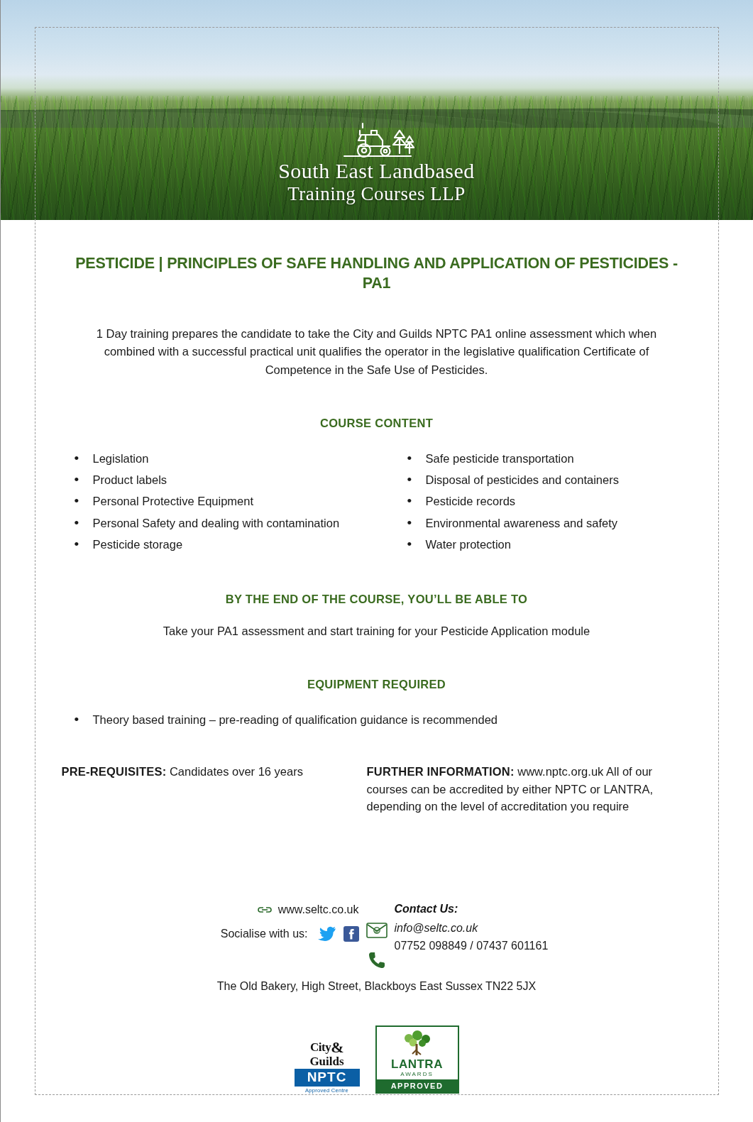South East Landbased Training Courses LLP
PESTICIDE | PRINCIPLES OF SAFE HANDLING AND APPLICATION OF PESTICIDES - PA1
1 Day training prepares the candidate to take the City and Guilds NPTC PA1 online assessment which when combined with a successful practical unit qualifies the operator in the legislative qualification Certificate of Competence in the Safe Use of Pesticides.
COURSE CONTENT
Legislation
Product labels
Personal Protective Equipment
Personal Safety and dealing with contamination
Pesticide storage
Safe pesticide transportation
Disposal of pesticides and containers
Pesticide records
Environmental awareness and safety
Water protection
BY THE END OF THE COURSE, YOU’LL BE ABLE TO
Take your PA1 assessment and start training for your Pesticide Application module
EQUIPMENT REQUIRED
Theory based training – pre-reading of qualification guidance is recommended
PRE-REQUISITES: Candidates over 16 years
FURTHER INFORMATION: www.nptc.org.uk All of our courses can be accredited by either NPTC or LANTRA, depending on the level of accreditation you require
www.seltc.co.uk
Socialise with us:
@
Contact Us:
info@seltc.co.uk
07752 098849 / 07437 601161
The Old Bakery, High Street, Blackboys East Sussex TN22 5JX
City&
Guilds
NPTC
Approved Centre
LANTRA
AWARDS
APPROVED